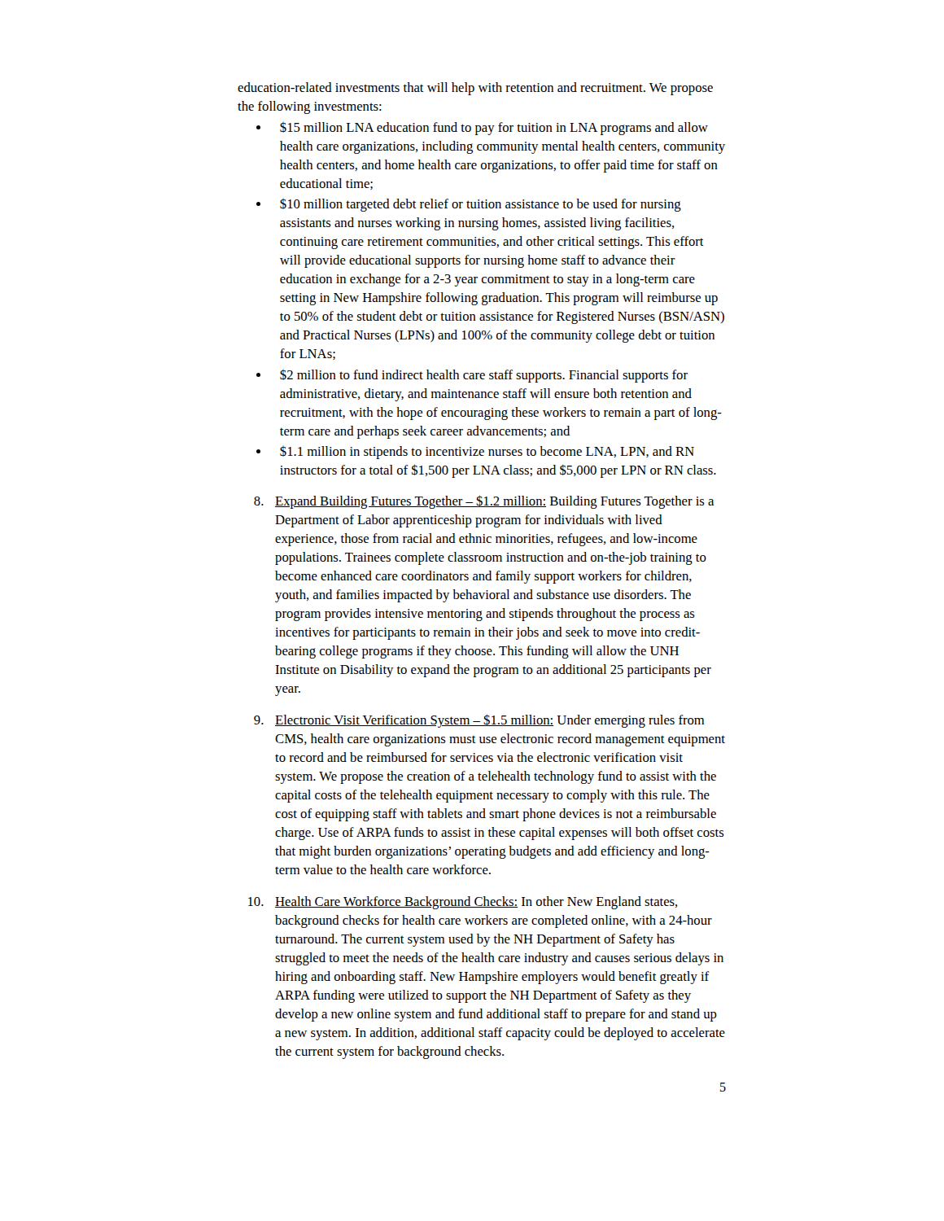education-related investments that will help with retention and recruitment. We propose the following investments:
$15 million LNA education fund to pay for tuition in LNA programs and allow health care organizations, including community mental health centers, community health centers, and home health care organizations, to offer paid time for staff on educational time;
$10 million targeted debt relief or tuition assistance to be used for nursing assistants and nurses working in nursing homes, assisted living facilities, continuing care retirement communities, and other critical settings. This effort will provide educational supports for nursing home staff to advance their education in exchange for a 2-3 year commitment to stay in a long-term care setting in New Hampshire following graduation. This program will reimburse up to 50% of the student debt or tuition assistance for Registered Nurses (BSN/ASN) and Practical Nurses (LPNs) and 100% of the community college debt or tuition for LNAs;
$2 million to fund indirect health care staff supports. Financial supports for administrative, dietary, and maintenance staff will ensure both retention and recruitment, with the hope of encouraging these workers to remain a part of long-term care and perhaps seek career advancements; and
$1.1 million in stipends to incentivize nurses to become LNA, LPN, and RN instructors for a total of $1,500 per LNA class; and $5,000 per LPN or RN class.
Expand Building Futures Together – $1.2 million: Building Futures Together is a Department of Labor apprenticeship program for individuals with lived experience, those from racial and ethnic minorities, refugees, and low-income populations. Trainees complete classroom instruction and on-the-job training to become enhanced care coordinators and family support workers for children, youth, and families impacted by behavioral and substance use disorders. The program provides intensive mentoring and stipends throughout the process as incentives for participants to remain in their jobs and seek to move into credit-bearing college programs if they choose. This funding will allow the UNH Institute on Disability to expand the program to an additional 25 participants per year.
Electronic Visit Verification System – $1.5 million: Under emerging rules from CMS, health care organizations must use electronic record management equipment to record and be reimbursed for services via the electronic verification visit system. We propose the creation of a telehealth technology fund to assist with the capital costs of the telehealth equipment necessary to comply with this rule. The cost of equipping staff with tablets and smart phone devices is not a reimbursable charge. Use of ARPA funds to assist in these capital expenses will both offset costs that might burden organizations’ operating budgets and add efficiency and long-term value to the health care workforce.
Health Care Workforce Background Checks: In other New England states, background checks for health care workers are completed online, with a 24-hour turnaround. The current system used by the NH Department of Safety has struggled to meet the needs of the health care industry and causes serious delays in hiring and onboarding staff. New Hampshire employers would benefit greatly if ARPA funding were utilized to support the NH Department of Safety as they develop a new online system and fund additional staff to prepare for and stand up a new system. In addition, additional staff capacity could be deployed to accelerate the current system for background checks.
5